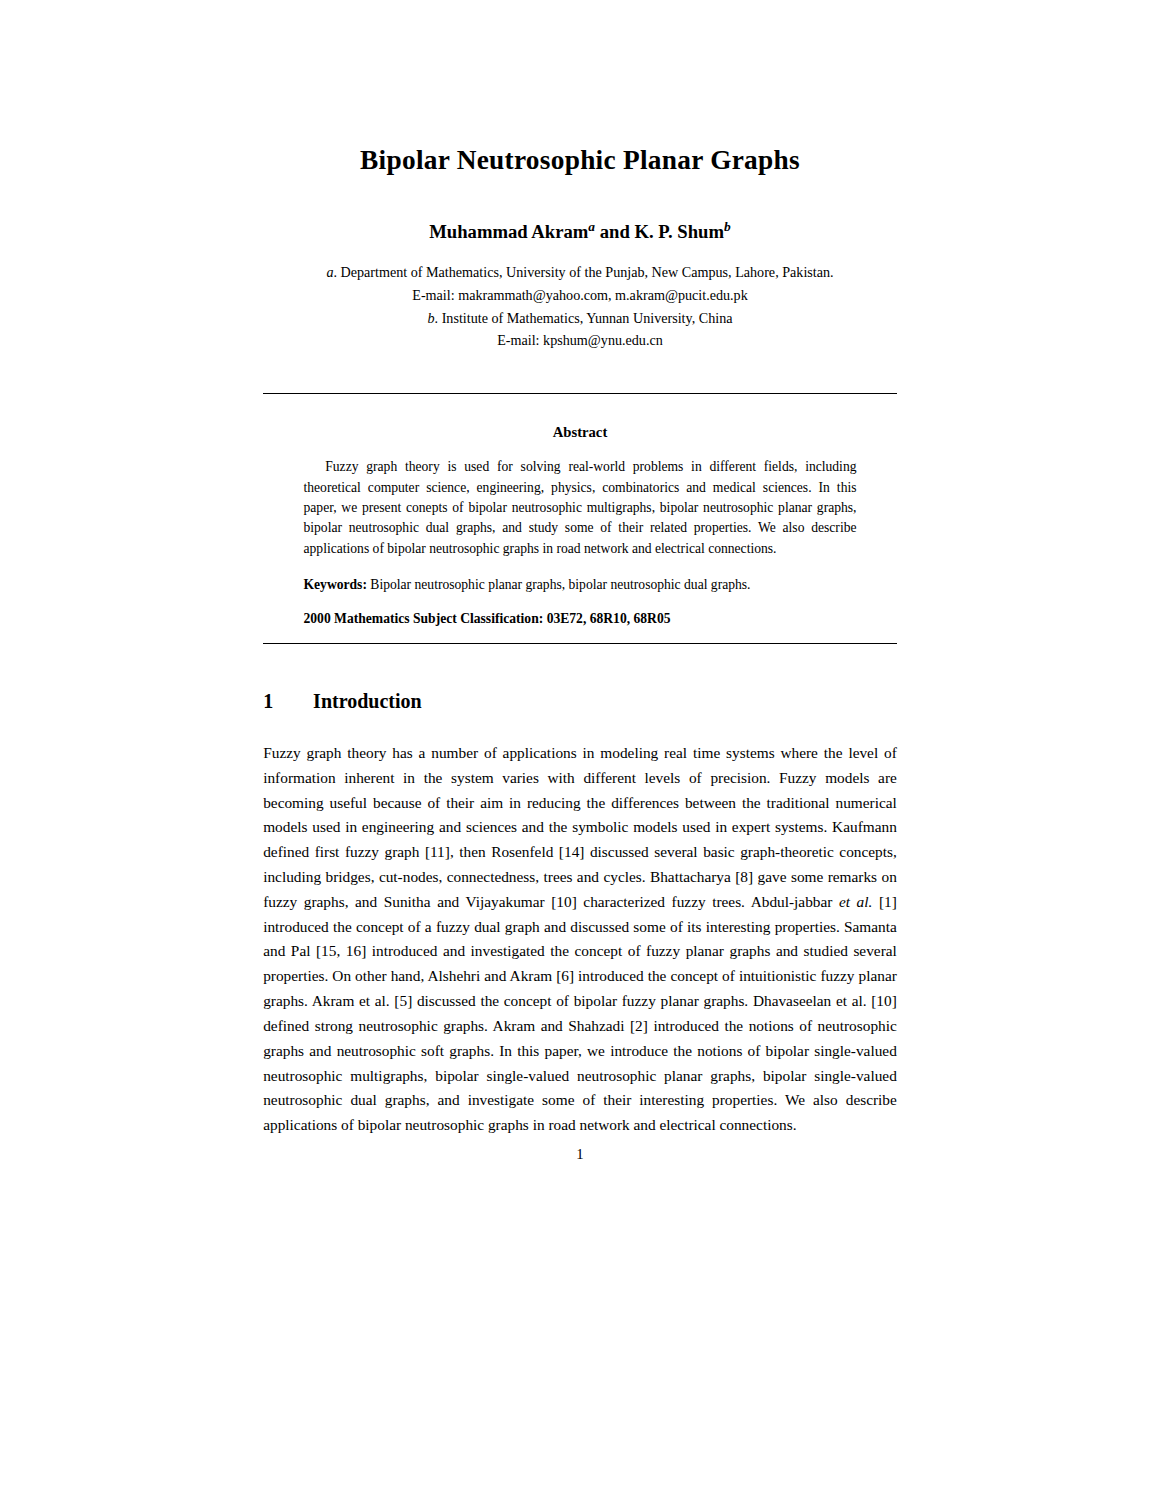Bipolar Neutrosophic Planar Graphs
Muhammad Akrama and K. P. Shumb
a. Department of Mathematics, University of the Punjab, New Campus, Lahore, Pakistan.
E-mail: makrammath@yahoo.com, m.akram@pucit.edu.pk
b. Institute of Mathematics, Yunnan University, China
E-mail: kpshum@ynu.edu.cn
Abstract
Fuzzy graph theory is used for solving real-world problems in different fields, including theoretical computer science, engineering, physics, combinatorics and medical sciences. In this paper, we present conepts of bipolar neutrosophic multigraphs, bipolar neutrosophic planar graphs, bipolar neutrosophic dual graphs, and study some of their related properties. We also describe applications of bipolar neutrosophic graphs in road network and electrical connections.
Keywords: Bipolar neutrosophic planar graphs, bipolar neutrosophic dual graphs.
2000 Mathematics Subject Classification: 03E72, 68R10, 68R05
1 Introduction
Fuzzy graph theory has a number of applications in modeling real time systems where the level of information inherent in the system varies with different levels of precision. Fuzzy models are becoming useful because of their aim in reducing the differences between the traditional numerical models used in engineering and sciences and the symbolic models used in expert systems. Kaufmann defined first fuzzy graph [11], then Rosenfeld [14] discussed several basic graph-theoretic concepts, including bridges, cut-nodes, connectedness, trees and cycles. Bhattacharya [8] gave some remarks on fuzzy graphs, and Sunitha and Vijayakumar [10] characterized fuzzy trees. Abdul-jabbar et al. [1] introduced the concept of a fuzzy dual graph and discussed some of its interesting properties. Samanta and Pal [15, 16] introduced and investigated the concept of fuzzy planar graphs and studied several properties. On other hand, Alshehri and Akram [6] introduced the concept of intuitionistic fuzzy planar graphs. Akram et al. [5] discussed the concept of bipolar fuzzy planar graphs. Dhavaseelan et al. [10] defined strong neutrosophic graphs. Akram and Shahzadi [2] introduced the notions of neutrosophic graphs and neutrosophic soft graphs. In this paper, we introduce the notions of bipolar single-valued neutrosophic multigraphs, bipolar single-valued neutrosophic planar graphs, bipolar single-valued neutrosophic dual graphs, and investigate some of their interesting properties. We also describe applications of bipolar neutrosophic graphs in road network and electrical connections.
1